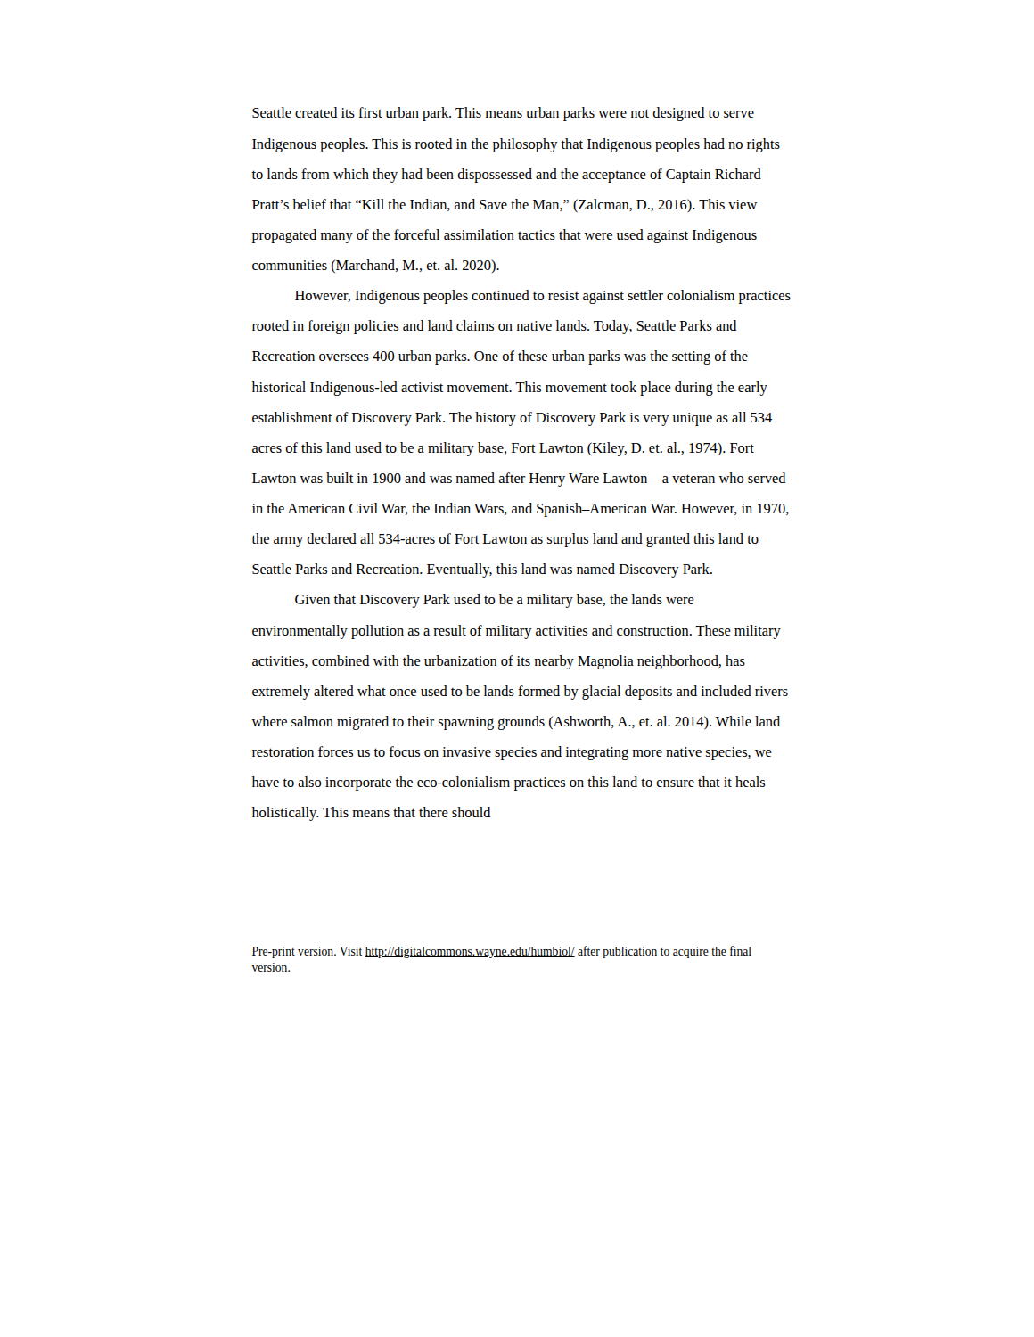Seattle created its first urban park. This means urban parks were not designed to serve Indigenous peoples. This is rooted in the philosophy that Indigenous peoples had no rights to lands from which they had been dispossessed and the acceptance of Captain Richard Pratt’s belief that “Kill the Indian, and Save the Man,” (Zalcman, D., 2016). This view propagated many of the forceful assimilation tactics that were used against Indigenous communities (Marchand, M., et. al. 2020).
However, Indigenous peoples continued to resist against settler colonialism practices rooted in foreign policies and land claims on native lands. Today, Seattle Parks and Recreation oversees 400 urban parks. One of these urban parks was the setting of the historical Indigenous-led activist movement. This movement took place during the early establishment of Discovery Park. The history of Discovery Park is very unique as all 534 acres of this land used to be a military base, Fort Lawton (Kiley, D. et. al., 1974). Fort Lawton was built in 1900 and was named after Henry Ware Lawton—a veteran who served in the American Civil War, the Indian Wars, and Spanish–American War. However, in 1970, the army declared all 534-acres of Fort Lawton as surplus land and granted this land to Seattle Parks and Recreation. Eventually, this land was named Discovery Park.
Given that Discovery Park used to be a military base, the lands were environmentally pollution as a result of military activities and construction. These military activities, combined with the urbanization of its nearby Magnolia neighborhood, has extremely altered what once used to be lands formed by glacial deposits and included rivers where salmon migrated to their spawning grounds (Ashworth, A., et. al. 2014). While land restoration forces us to focus on invasive species and integrating more native species, we have to also incorporate the eco-colonialism practices on this land to ensure that it heals holistically. This means that there should
Pre-print version. Visit http://digitalcommons.wayne.edu/humbiol/ after publication to acquire the final version.